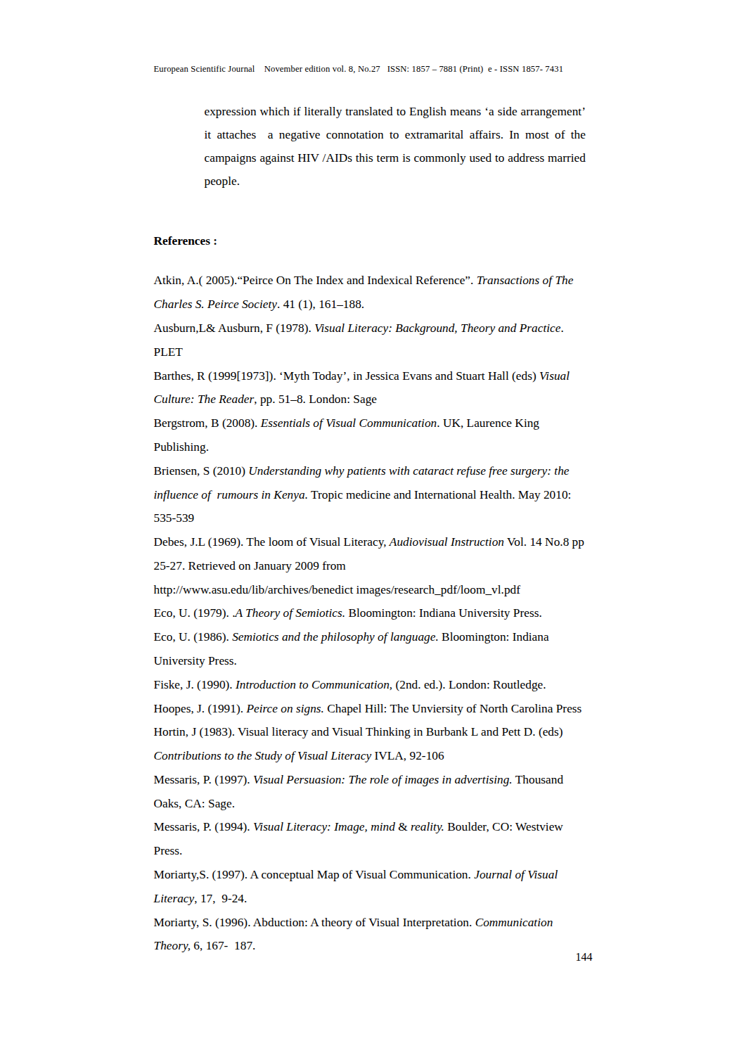European Scientific Journal November edition vol. 8, No.27 ISSN: 1857 – 7881 (Print) e - ISSN 1857- 7431
expression which if literally translated to English means ‘a side arrangement’ it attaches a negative connotation to extramarital affairs. In most of the campaigns against HIV /AIDs this term is commonly used to address married people.
References :
Atkin, A.( 2005).“Peirce On The Index and Indexical Reference”. Transactions of The Charles S. Peirce Society. 41 (1), 161–188.
Ausburn,L& Ausburn, F (1978). Visual Literacy: Background, Theory and Practice. PLET
Barthes, R (1999[1973]). ‘Myth Today’, in Jessica Evans and Stuart Hall (eds) Visual Culture: The Reader, pp. 51–8. London: Sage
Bergstrom, B (2008). Essentials of Visual Communication. UK, Laurence King Publishing.
Briensen, S (2010) Understanding why patients with cataract refuse free surgery: the influence of rumours in Kenya. Tropic medicine and International Health. May 2010: 535-539
Debes, J.L (1969). The loom of Visual Literacy, Audiovisual Instruction Vol. 14 No.8 pp 25-27. Retrieved on January 2009 from
http://www.asu.edu/lib/archives/benedict images/research_pdf/loom_vl.pdf
Eco, U. (1979). .A Theory of Semiotics. Bloomington: Indiana University Press.
Eco, U. (1986). Semiotics and the philosophy of language. Bloomington: Indiana University Press.
Fiske, J. (1990). Introduction to Communication, (2nd. ed.). London: Routledge.
Hoopes, J. (1991). Peirce on signs. Chapel Hill: The Unviersity of North Carolina Press
Hortin, J (1983). Visual literacy and Visual Thinking in Burbank L and Pett D. (eds) Contributions to the Study of Visual Literacy IVLA, 92-106
Messaris, P. (1997). Visual Persuasion: The role of images in advertising. Thousand Oaks, CA: Sage.
Messaris, P. (1994). Visual Literacy: Image, mind & reality. Boulder, CO: Westview Press.
Moriarty,S. (1997). A conceptual Map of Visual Communication. Journal of Visual Literacy, 17, 9-24.
Moriarty, S. (1996). Abduction: A theory of Visual Interpretation. Communication Theory, 6, 167- 187.
144